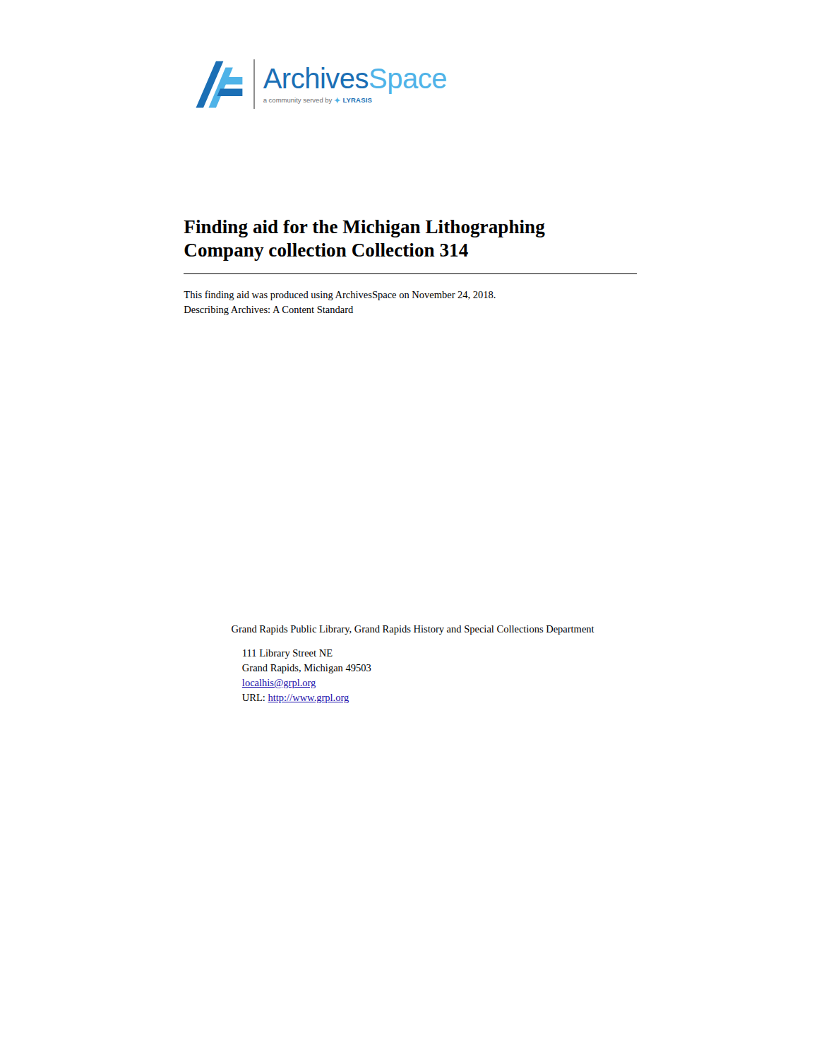Archives Space
a community served by ✦LYRASIS
Finding aid for the Michigan Lithographing
Company collection Collection 314
This finding aid was produced using ArchivesSpace on November 24, 2018.
Describing Archives: A Content Standard
Grand Rapids Public Library, Grand Rapids History and Special Collections Department
111 Library Street NE
Grand Rapids, Michigan 49503
localhis@grpl.org
URL: http://www.grpl.org